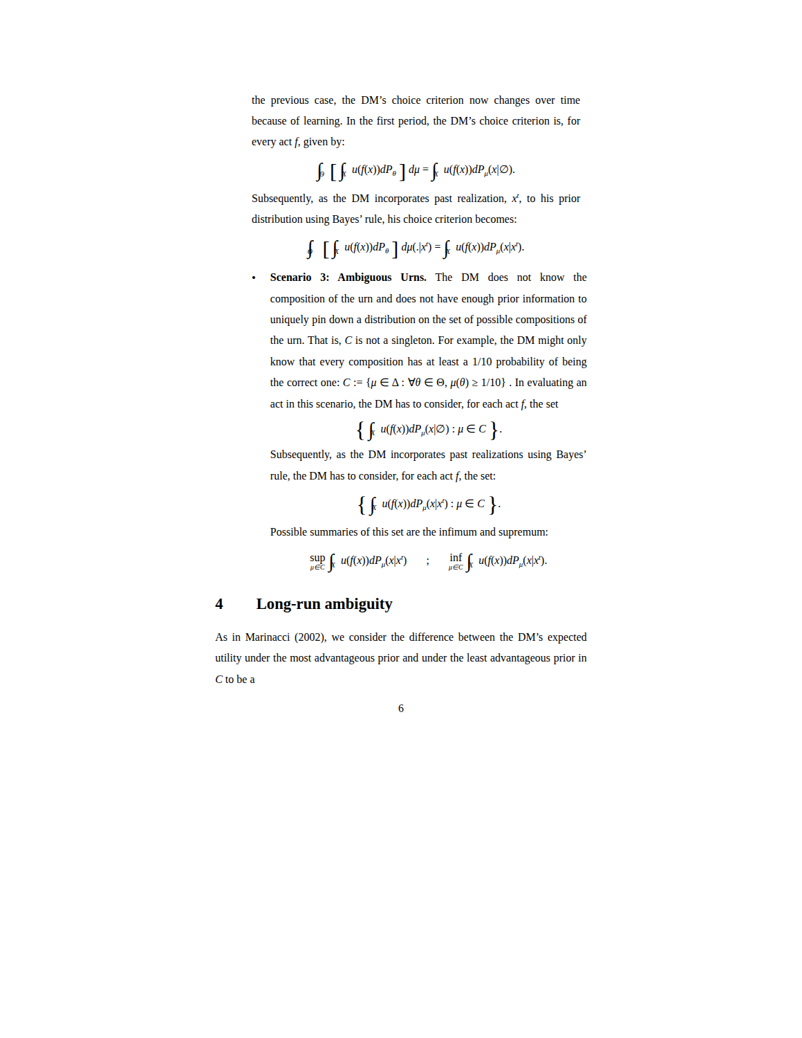the previous case, the DM’s choice criterion now changes over time because of learning. In the first period, the DM’s choice criterion is, for every act f, given by:
∫Θ [ ∫X u(f(x))dPθ ] dμ = ∫X u(f(x))dPμ(x|∅).
Subsequently, as the DM incorporates past realization, xt, to his prior distribution using Bayes’ rule, his choice criterion becomes:
∫tΘ [ ∫X u(f(x))dPθ ] dμ(.|xt) = ∫X u(f(x))dPμ(x|xt).
Scenario 3: Ambiguous Urns. The DM does not know the composition of the urn and does not have enough prior information to uniquely pin down a distribution on the set of possible compositions of the urn. That is, C is not a singleton. For example, the DM might only know that every composition has at least a 1/10 probability of being the correct one: C := {μ ∈ Δ : ∀θ ∈ Θ, μ(θ) ≥ 1/10} . In evaluating an act in this scenario, the DM has to consider, for each act f, the set
{ ∫X u(f(x))dPμ(x|∅) : μ ∈ C }.
Subsequently, as the DM incorporates past realizations using Bayes’ rule, the DM has to consider, for each act f, the set:
{ ∫X u(f(x))dPμ(x|xt) : μ ∈ C }.
Possible summaries of this set are the infimum and supremum:
sup μ∈C ∫X u(f(x))dPμ(x|xt) ; inf μ∈C ∫X u(f(x))dPμ(x|xt).
4 Long-run ambiguity
As in Marinacci (2002), we consider the difference between the DM’s expected utility under the most advantageous prior and under the least advantageous prior in C to be a
6